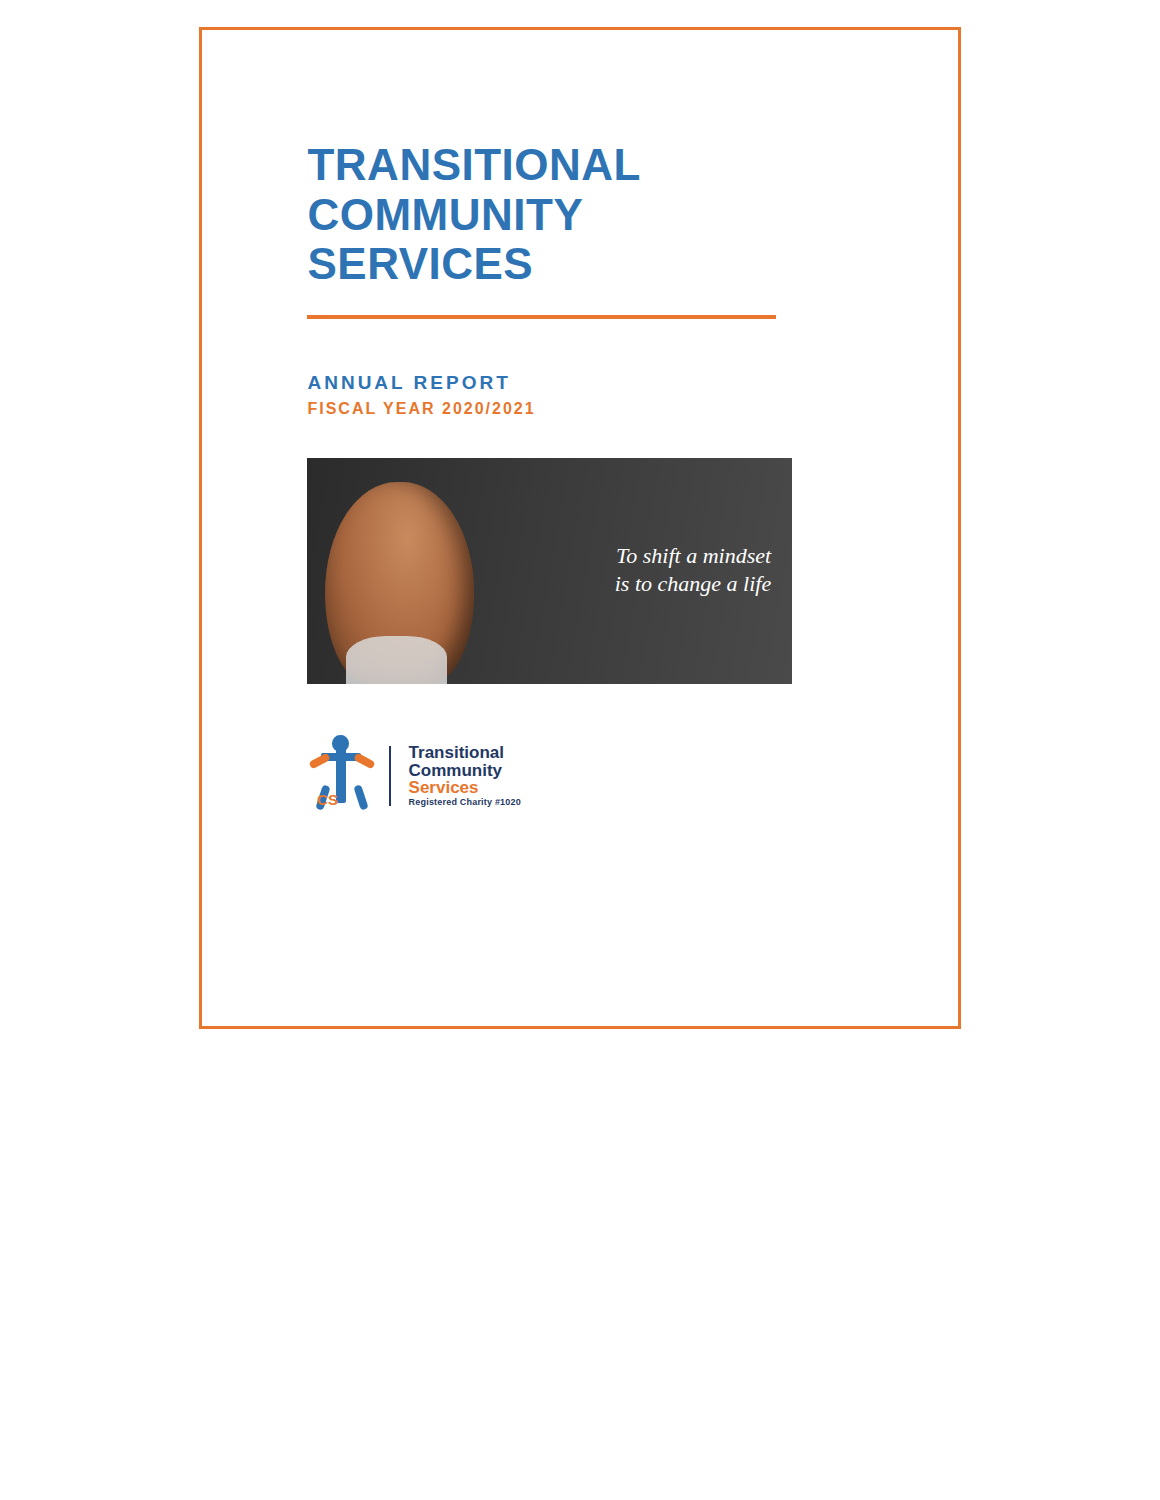Transitional
Community
Services
Annual Report
Fiscal Year 2020/2021
To shift a mindset
is to change a life
CS
Transitional Community Services Registered Charity #1020